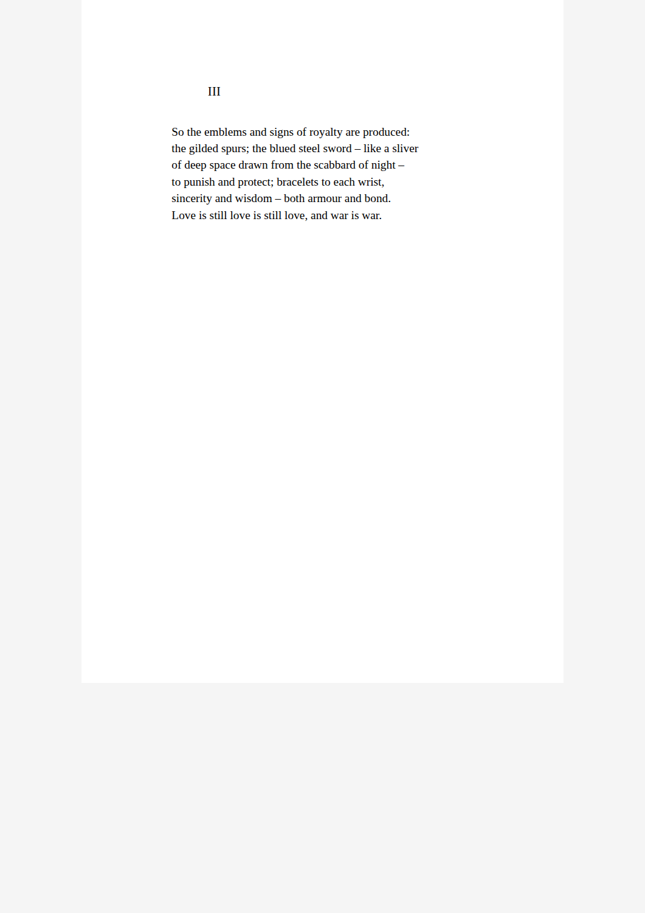III
So the emblems and signs of royalty are produced:
the gilded spurs; the blued steel sword – like a sliver
of deep space drawn from the scabbard of night –
to punish and protect; bracelets to each wrist,
sincerity and wisdom – both armour and bond.
Love is still love is still love, and war is war.